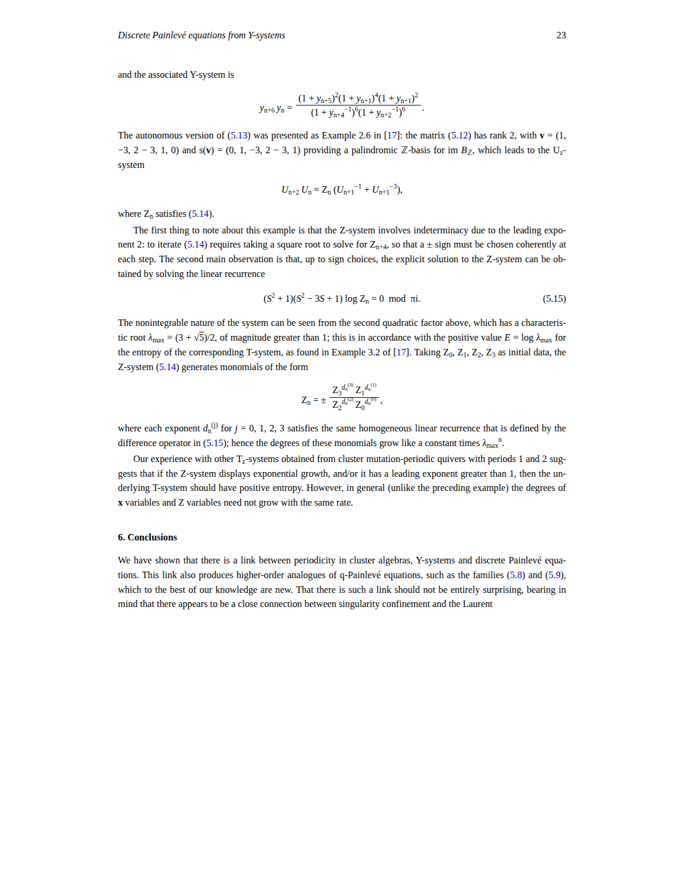Discrete Painlevé equations from Y-systems 23
and the associated Y-system is
yn+6 yn = (1 + yn+5)2(1 + yn+1)4(1 + yn+1)2 (1 + yn+4−1)6(1 + yn+2−1)6 .
The autonomous version of (5.13) was presented as Example 2.6 in [17]: the matrix (5.12) has rank 2, with v = (1, −3, 2 − 3, 1, 0) and s(v) = (0, 1, −3, 2 − 3, 1) providing a palindromic ℤ-basis for im Bℤ, which leads to the Uz-system
Un+2 Un = Zn (Un+1−1 + Un+1−3),
where Zn satisfies (5.14).
The first thing to note about this example is that the Z-system involves indeterminacy due to the leading exponent 2: to iterate (5.14) requires taking a square root to solve for Zn+4, so that a ± sign must be chosen coherently at each step. The second main observation is that, up to sign choices, the explicit solution to the Z-system can be obtained by solving the linear recurrence
(S2 + 1)(S2 − 3S + 1) log Zn = 0 mod πi.
(5.15)
The nonintegrable nature of the system can be seen from the second quadratic factor above, which has a characteristic root λmax = (3 + √5)/2, of magnitude greater than 1; this is in accordance with the positive value E = log λmax for the entropy of the corresponding T-system, as found in Example 3.2 of [17]. Taking Z0, Z1, Z2, Z3 as initial data, the Z-system (5.14) generates monomials of the form
Zn = ± Z3dn(3) Z1dn(1) Z2dn(2) Z0dn(0) ,
where each exponent dn(j) for j = 0, 1, 2, 3 satisfies the same homogeneous linear recurrence that is defined by the difference operator in (5.15); hence the degrees of these monomials grow like a constant times λmaxn.
Our experience with other Tz-systems obtained from cluster mutation-periodic quivers with periods 1 and 2 suggests that if the Z-system displays exponential growth, and/or it has a leading exponent greater than 1, then the underlying T-system should have positive entropy. However, in general (unlike the preceding example) the degrees of x variables and Z variables need not grow with the same rate.
6. Conclusions
We have shown that there is a link between periodicity in cluster algebras, Y-systems and discrete Painlevé equations. This link also produces higher-order analogues of q-Painlevé equations, such as the families (5.8) and (5.9), which to the best of our knowledge are new. That there is such a link should not be entirely surprising, bearing in mind that there appears to be a close connection between singularity confinement and the Laurent